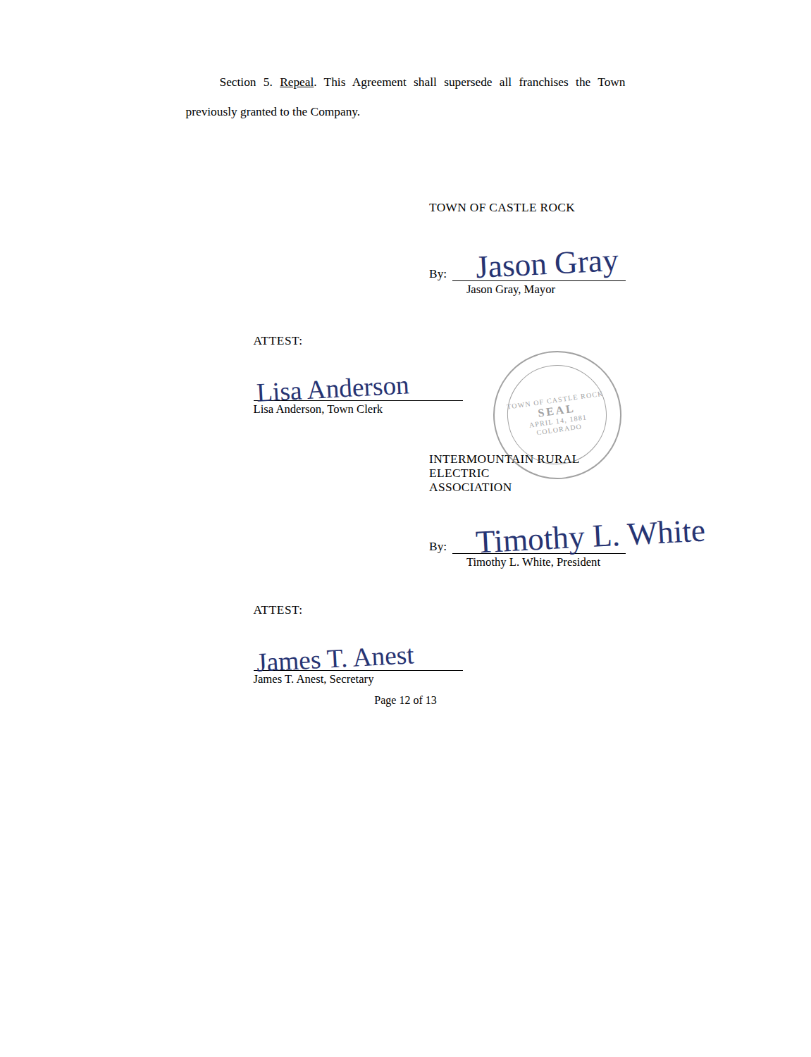Section 5. Repeal. This Agreement shall supersede all franchises the Town previously granted to the Company.
TOWN OF CASTLE ROCK
By: Jason Gray
Jason Gray, Mayor
ATTEST:
Lisa Anderson
Lisa Anderson, Town Clerk
TOWN OF CASTLE ROCK
SEAL
APRIL 14, 1881
COLORADO
INTERMOUNTAIN RURAL ELECTRIC
ASSOCIATION
By: Timothy L. White
Timothy L. White, President
ATTEST:
James T. Anest
James T. Anest, Secretary
Page 12 of 13